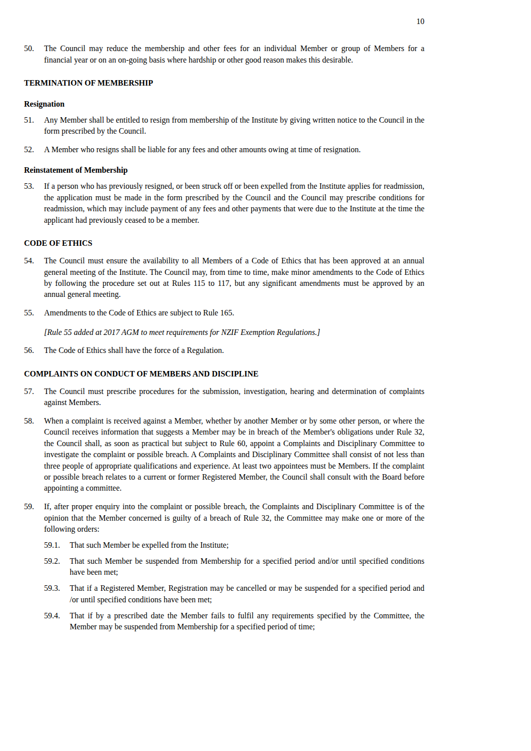10
50. The Council may reduce the membership and other fees for an individual Member or group of Members for a financial year or on an on-going basis where hardship or other good reason makes this desirable.
Termination of Membership
Resignation
51. Any Member shall be entitled to resign from membership of the Institute by giving written notice to the Council in the form prescribed by the Council.
52. A Member who resigns shall be liable for any fees and other amounts owing at time of resignation.
Reinstatement of Membership
53. If a person who has previously resigned, or been struck off or been expelled from the Institute applies for readmission, the application must be made in the form prescribed by the Council and the Council may prescribe conditions for readmission, which may include payment of any fees and other payments that were due to the Institute at the time the applicant had previously ceased to be a member.
Code of Ethics
54. The Council must ensure the availability to all Members of a Code of Ethics that has been approved at an annual general meeting of the Institute. The Council may, from time to time, make minor amendments to the Code of Ethics by following the procedure set out at Rules 115 to 117, but any significant amendments must be approved by an annual general meeting.
55. Amendments to the Code of Ethics are subject to Rule 165.
[Rule 55 added at 2017 AGM to meet requirements for NZIF Exemption Regulations.]
56. The Code of Ethics shall have the force of a Regulation.
Complaints on Conduct of Members and Discipline
57. The Council must prescribe procedures for the submission, investigation, hearing and determination of complaints against Members.
58. When a complaint is received against a Member, whether by another Member or by some other person, or where the Council receives information that suggests a Member may be in breach of the Member's obligations under Rule 32, the Council shall, as soon as practical but subject to Rule 60, appoint a Complaints and Disciplinary Committee to investigate the complaint or possible breach. A Complaints and Disciplinary Committee shall consist of not less than three people of appropriate qualifications and experience. At least two appointees must be Members. If the complaint or possible breach relates to a current or former Registered Member, the Council shall consult with the Board before appointing a committee.
59. If, after proper enquiry into the complaint or possible breach, the Complaints and Disciplinary Committee is of the opinion that the Member concerned is guilty of a breach of Rule 32, the Committee may make one or more of the following orders:
59.1. That such Member be expelled from the Institute;
59.2. That such Member be suspended from Membership for a specified period and/or until specified conditions have been met;
59.3. That if a Registered Member, Registration may be cancelled or may be suspended for a specified period and /or until specified conditions have been met;
59.4. That if by a prescribed date the Member fails to fulfil any requirements specified by the Committee, the Member may be suspended from Membership for a specified period of time;